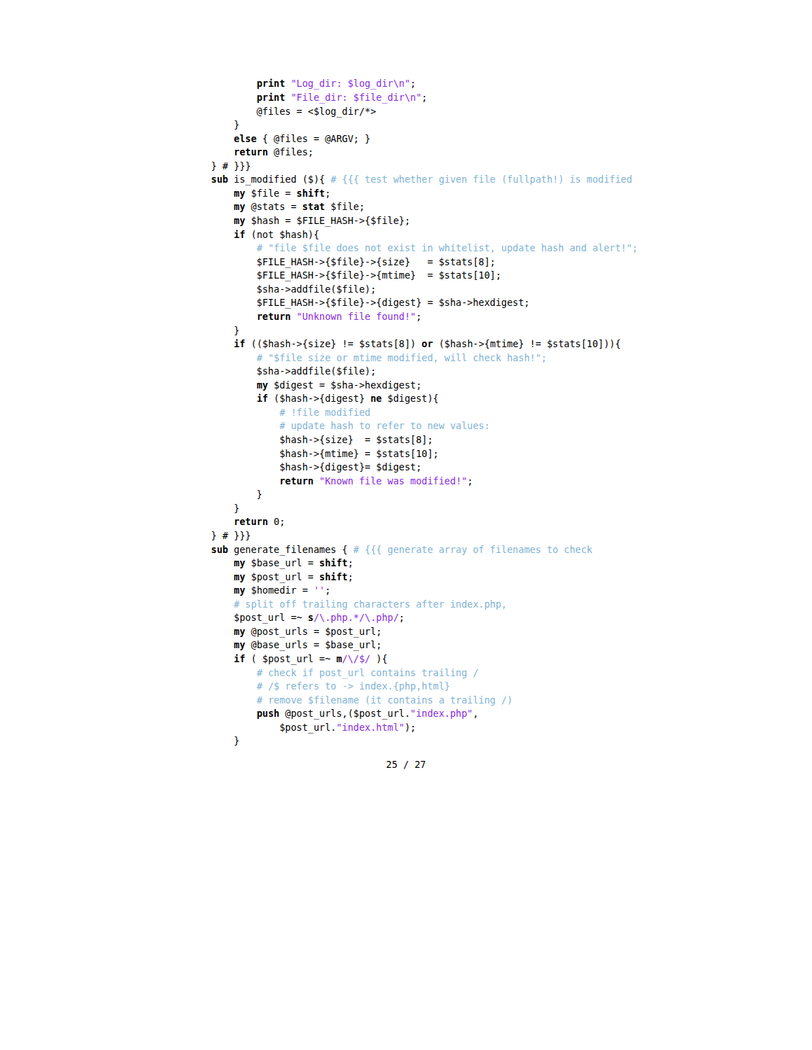print "Log_dir: $log_dir\n";
        print "File_dir: $file_dir\n";
        @files = <$log_dir/*>
    }
    else { @files = @ARGV; }
    return @files;
} # }}}
sub is_modified ($){ # {{{ test whether given file (fullpath!) is modified
    my $file = shift;
    my @stats = stat $file;
    my $hash = $FILE_HASH->{$file};
    if (not $hash){
        # "file $file does not exist in whitelist, update hash and alert!";
        $FILE_HASH->{$file}->{size}   = $stats[8];
        $FILE_HASH->{$file}->{mtime}  = $stats[10];
        $sha->addfile($file);
        $FILE_HASH->{$file}->{digest} = $sha->hexdigest;
        return "Unknown file found!";
    }
    if (($hash->{size} != $stats[8]) or ($hash->{mtime} != $stats[10])){
        # "$file size or mtime modified, will check hash!";
        $sha->addfile($file);
        my $digest = $sha->hexdigest;
        if ($hash->{digest} ne $digest){
            # !file modified
            # update hash to refer to new values:
            $hash->{size}  = $stats[8];
            $hash->{mtime} = $stats[10];
            $hash->{digest}= $digest;
            return "Known file was modified!";
        }
    }
    return 0;
} # }}}
sub generate_filenames { # {{{ generate array of filenames to check
    my $base_url = shift;
    my $post_url = shift;
    my $homedir = '';
    # split off trailing characters after index.php,
    $post_url =~ s/\.php.*/\.php/;
    my @post_urls = $post_url;
    my @base_urls = $base_url;
    if ( $post_url =~ m/\/$/ ){
        # check if post_url contains trailing /
        # /$ refers to -> index.{php,html}
        # remove $filename (it contains a trailing /)
        push @post_urls,($post_url."index.php",
            $post_url."index.html");
    }
25 / 27